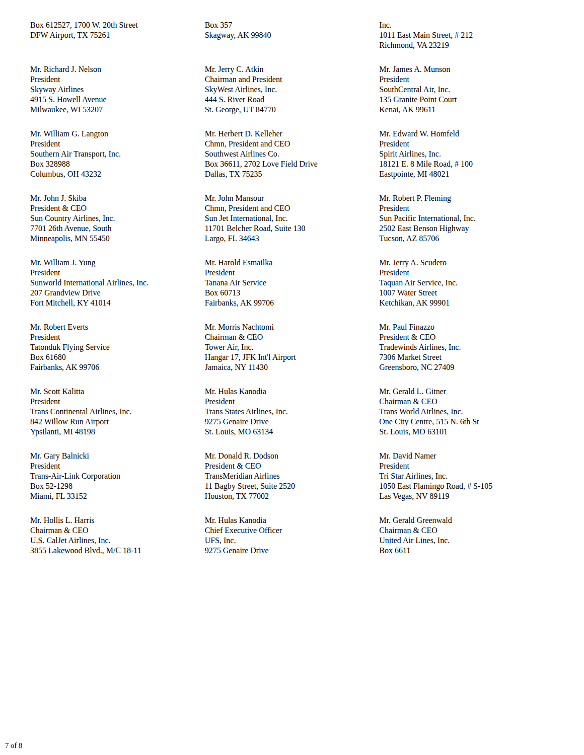| Box 612527, 1700 W. 20th Street DFW Airport, TX 75261 | Box 357 Skagway, AK 99840 | Inc. 1011 East Main Street, # 212 Richmond, VA 23219 |
| Mr. Richard J. Nelson President Skyway Airlines 4915 S. Howell Avenue Milwaukee, WI 53207 | Mr. Jerry C. Atkin Chairman and President SkyWest Airlines, Inc. 444 S. River Road St. George, UT 84770 | Mr. James A. Munson President SouthCentral Air, Inc. 135 Granite Point Court Kenai, AK 99611 |
| Mr. William G. Langton President Southern Air Transport, Inc. Box 328988 Columbus, OH 43232 | Mr. Herbert D. Kelleher Chmn, President and CEO Southwest Airlines Co. Box 36611, 2702 Love Field Drive Dallas, TX 75235 | Mr. Edward W. Homfeld President Spirit Airlines, Inc. 18121 E. 8 Mile Road, # 100 Eastpointe, MI 48021 |
| Mr. John J. Skiba President & CEO Sun Country Airlines, Inc. 7701 26th Avenue, South Minneapolis, MN 55450 | Mr. John Mansour Chmn, President and CEO Sun Jet International, Inc. 11701 Belcher Road, Suite 130 Largo, FL 34643 | Mr. Robert P. Fleming President Sun Pacific International, Inc. 2502 East Benson Highway Tucson, AZ 85706 |
| Mr. William J. Yung President Sunworld International Airlines, Inc. 207 Grandview Drive Fort Mitchell, KY 41014 | Mr. Harold Esmailka President Tanana Air Service Box 60713 Fairbanks, AK 99706 | Mr. Jerry A. Scudero President Taquan Air Service, Inc. 1007 Water Street Ketchikan, AK 99901 |
| Mr. Robert Everts President Tatonduk Flying Service Box 61680 Fairbanks, AK 99706 | Mr. Morris Nachtomi Chairman & CEO Tower Air, Inc. Hangar 17, JFK Int'l Airport Jamaica, NY 11430 | Mr. Paul Finazzo President & CEO Tradewinds Airlines, Inc. 7306 Market Street Greensboro, NC 27409 |
| Mr. Scott Kalitta President Trans Continental Airlines, Inc. 842 Willow Run Airport Ypsilanti, MI 48198 | Mr. Hulas Kanodia President Trans States Airlines, Inc. 9275 Genaire Drive St. Louis, MO 63134 | Mr. Gerald L. Gitner Chairman & CEO Trans World Airlines, Inc. One City Centre, 515 N. 6th St St. Louis, MO 63101 |
| Mr. Gary Balnicki President Trans-Air-Link Corporation Box 52-1298 Miami, FL 33152 | Mr. Donald R. Dodson President & CEO TransMeridian Airlines 11 Bagby Street, Suite 2520 Houston, TX 77002 | Mr. David Namer President Tri Star Airlines, Inc. 1050 East Flamingo Road, # S-105 Las Vegas, NV 89119 |
| Mr. Hollis L. Harris Chairman & CEO U.S. CalJet Airlines, Inc. 3855 Lakewood Blvd., M/C 18-11 | Mr. Hulas Kanodia Chief Executive Officer UFS, Inc. 9275 Genaire Drive | Mr. Gerald Greenwald Chairman & CEO United Air Lines, Inc. Box 6611 |
7 of 8